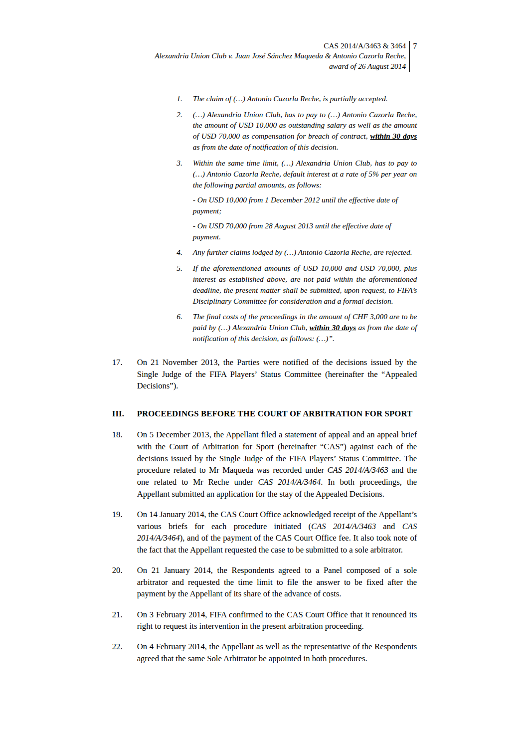CAS 2014/A/3463 & 3464
Alexandria Union Club v. Juan José Sánchez Maqueda & Antonio Cazorla Reche,
award of 26 August 2014
7
1. The claim of (…) Antonio Cazorla Reche, is partially accepted.
2.(…) Alexandria Union Club, has to pay to (…) Antonio Cazorla Reche, the amount of USD 10,000 as outstanding salary as well as the amount of USD 70,000 as compensation for breach of contract, within 30 days as from the date of notification of this decision.
3. Within the same time limit, (…) Alexandria Union Club, has to pay to (…) Antonio Cazorla Reche, default interest at a rate of 5% per year on the following partial amounts, as follows:
- On USD 10,000 from 1 December 2012 until the effective date of payment;
- On USD 70,000 from 28 August 2013 until the effective date of payment.
4. Any further claims lodged by (…) Antonio Cazorla Reche, are rejected.
5. If the aforementioned amounts of USD 10,000 and USD 70,000, plus interest as established above, are not paid within the aforementioned deadline, the present matter shall be submitted, upon request, to FIFA’s Disciplinary Committee for consideration and a formal decision.
6. The final costs of the proceedings in the amount of CHF 3,000 are to be paid by (…) Alexandria Union Club, within 30 days as from the date of notification of this decision, as follows: (…)”.
17. On 21 November 2013, the Parties were notified of the decisions issued by the Single Judge of the FIFA Players’ Status Committee (hereinafter the “Appealed Decisions”).
III. Proceedings before the Court of Arbitration for Sport
18. On 5 December 2013, the Appellant filed a statement of appeal and an appeal brief with the Court of Arbitration for Sport (hereinafter “CAS”) against each of the decisions issued by the Single Judge of the FIFA Players’ Status Committee. The procedure related to Mr Maqueda was recorded under CAS 2014/A/3463 and the one related to Mr Reche under CAS 2014/A/3464. In both proceedings, the Appellant submitted an application for the stay of the Appealed Decisions.
19. On 14 January 2014, the CAS Court Office acknowledged receipt of the Appellant’s various briefs for each procedure initiated (CAS 2014/A/3463 and CAS 2014/A/3464), and of the payment of the CAS Court Office fee. It also took note of the fact that the Appellant requested the case to be submitted to a sole arbitrator.
20. On 21 January 2014, the Respondents agreed to a Panel composed of a sole arbitrator and requested the time limit to file the answer to be fixed after the payment by the Appellant of its share of the advance of costs.
21. On 3 February 2014, FIFA confirmed to the CAS Court Office that it renounced its right to request its intervention in the present arbitration proceeding.
22. On 4 February 2014, the Appellant as well as the representative of the Respondents agreed that the same Sole Arbitrator be appointed in both procedures.